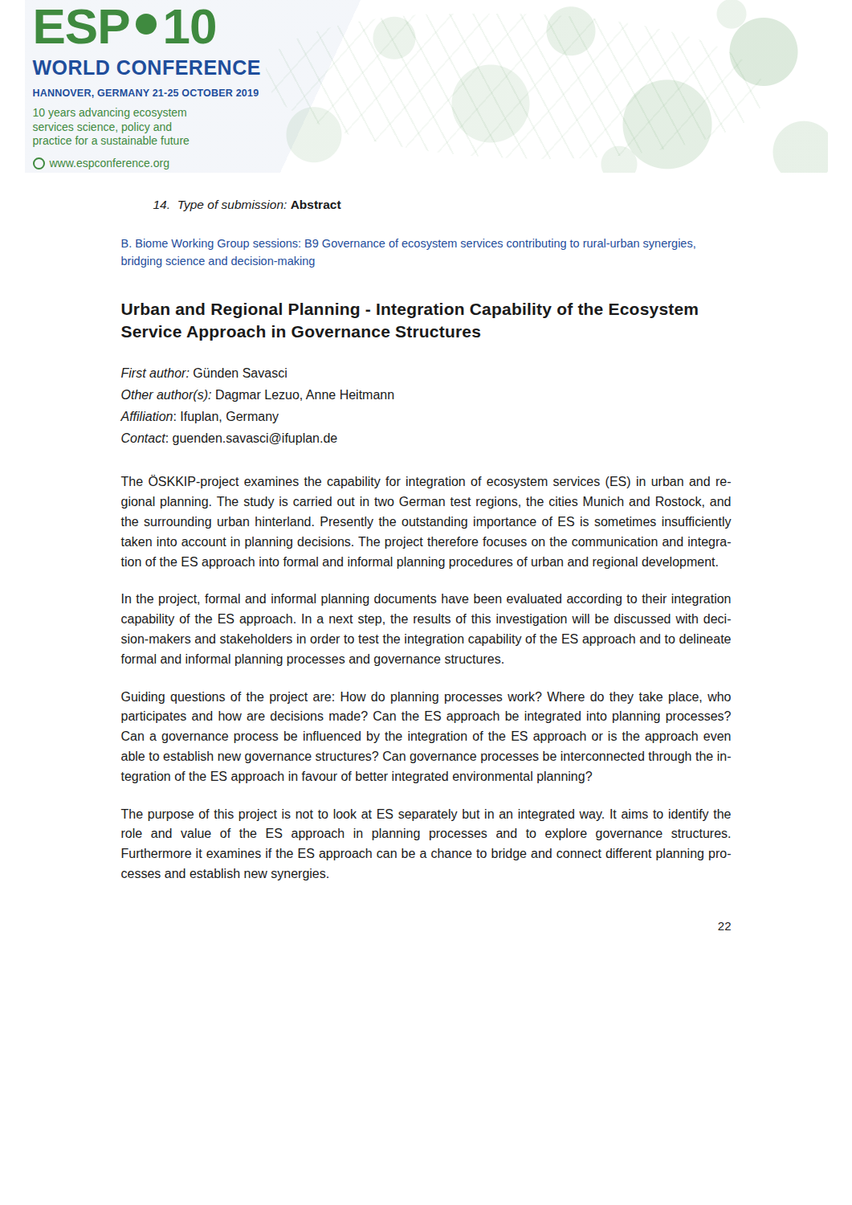ESP 10
WORLD CONFERENCE
HANNOVER, GERMANY 21-25 OCTOBER 2019
10 years advancing ecosystem
services science, policy and
practice for a sustainable future
www.espconference.org
14. Type of submission: Abstract
B. Biome Working Group sessions: B9 Governance of ecosystem services contributing to rural-urban synergies, bridging science and decision-making
Urban and Regional Planning - Integration Capability of the Ecosystem Service Approach in Governance Structures
First author: Günden Savasci
Other author(s): Dagmar Lezuo, Anne Heitmann
Affiliation: Ifuplan, Germany
Contact: guenden.savasci@ifuplan.de
The ÖSKKIP-project examines the capability for integration of ecosystem services (ES) in urban and regional planning. The study is carried out in two German test regions, the cities Munich and Rostock, and the surrounding urban hinterland. Presently the outstanding importance of ES is sometimes insufficiently taken into account in planning decisions. The project therefore focuses on the communication and integration of the ES approach into formal and informal planning procedures of urban and regional development.
In the project, formal and informal planning documents have been evaluated according to their integration capability of the ES approach. In a next step, the results of this investigation will be discussed with decision-makers and stakeholders in order to test the integration capability of the ES approach and to delineate formal and informal planning processes and governance structures.
Guiding questions of the project are: How do planning processes work? Where do they take place, who participates and how are decisions made? Can the ES approach be integrated into planning processes? Can a governance process be influenced by the integration of the ES approach or is the approach even able to establish new governance structures? Can governance processes be interconnected through the integration of the ES approach in favour of better integrated environmental planning?
The purpose of this project is not to look at ES separately but in an integrated way. It aims to identify the role and value of the ES approach in planning processes and to explore governance structures. Furthermore it examines if the ES approach can be a chance to bridge and connect different planning processes and establish new synergies.
22